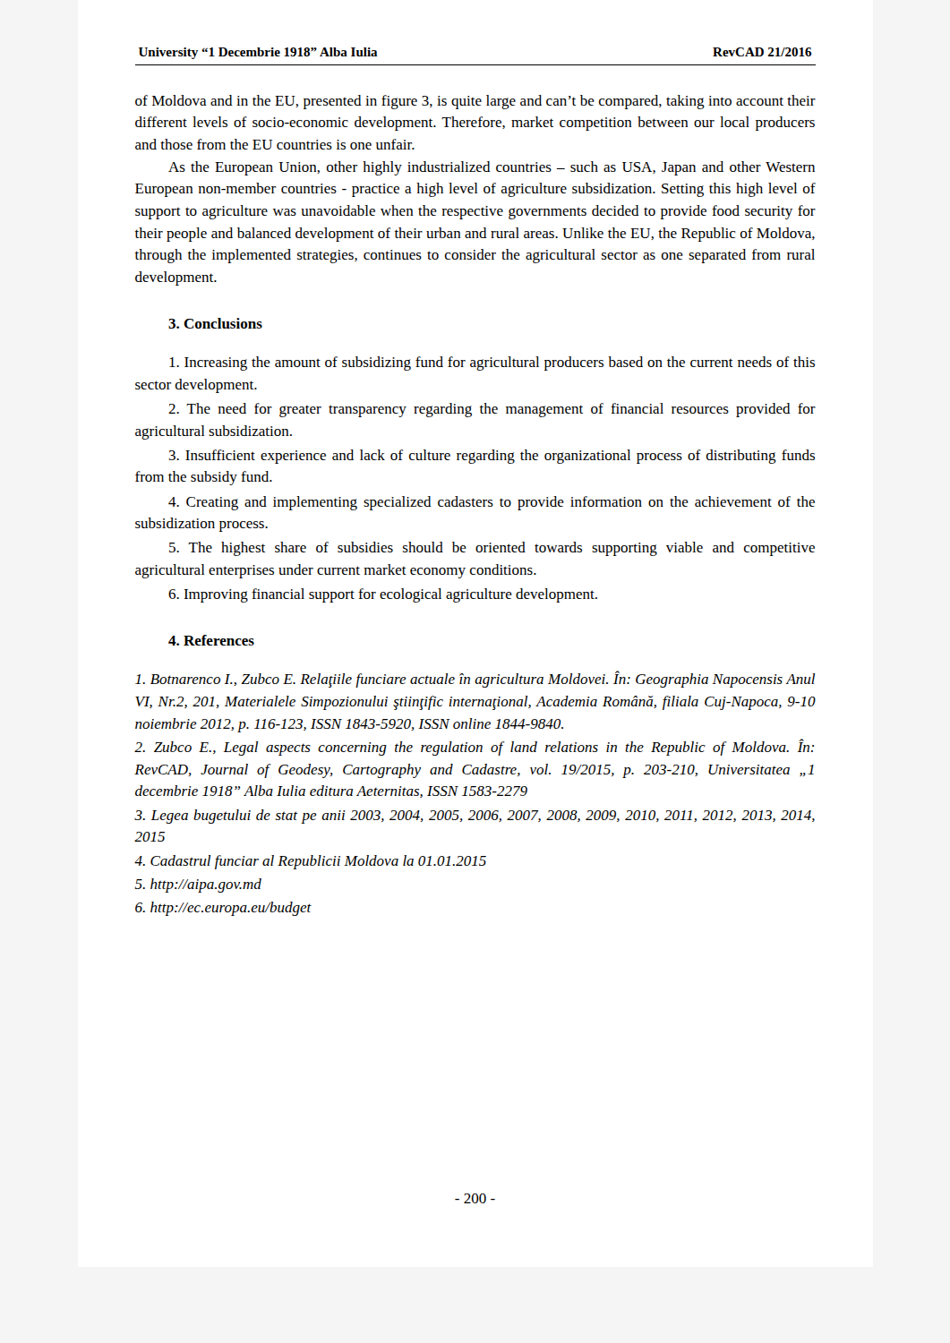University “1 Decembrie 1918” Alba Iulia RevCAD 21/2016
of Moldova and in the EU, presented in figure 3, is quite large and can’t be compared, taking into account their different levels of socio-economic development. Therefore, market competition between our local producers and those from the EU countries is one unfair.
As the European Union, other highly industrialized countries – such as USA, Japan and other Western European non-member countries - practice a high level of agriculture subsidization. Setting this high level of support to agriculture was unavoidable when the respective governments decided to provide food security for their people and balanced development of their urban and rural areas. Unlike the EU, the Republic of Moldova, through the implemented strategies, continues to consider the agricultural sector as one separated from rural development.
3. Conclusions
1. Increasing the amount of subsidizing fund for agricultural producers based on the current needs of this sector development.
2. The need for greater transparency regarding the management of financial resources provided for agricultural subsidization.
3. Insufficient experience and lack of culture regarding the organizational process of distributing funds from the subsidy fund.
4. Creating and implementing specialized cadasters to provide information on the achievement of the subsidization process.
5. The highest share of subsidies should be oriented towards supporting viable and competitive agricultural enterprises under current market economy conditions.
6. Improving financial support for ecological agriculture development.
4. References
1. Botnarenco I., Zubco E. Relaţiile funciare actuale în agricultura Moldovei. În: Geographia Napocensis Anul VI, Nr.2, 201, Materialele Simpozionului ştiinţific internaţional, Academia Română, filiala Cuj-Napoca, 9-10 noiembrie 2012, p. 116-123, ISSN 1843-5920, ISSN online 1844-9840.
2. Zubco E., Legal aspects concerning the regulation of land relations in the Republic of Moldova. În: RevCAD, Journal of Geodesy, Cartography and Cadastre, vol. 19/2015, p. 203-210, Universitatea „1 decembrie 1918” Alba Iulia editura Aeternitas, ISSN 1583-2279
3. Legea bugetului de stat pe anii 2003, 2004, 2005, 2006, 2007, 2008, 2009, 2010, 2011, 2012, 2013, 2014, 2015
4. Cadastrul funciar al Republicii Moldova la 01.01.2015
5. http://aipa.gov.md
6. http://ec.europa.eu/budget
- 200 -